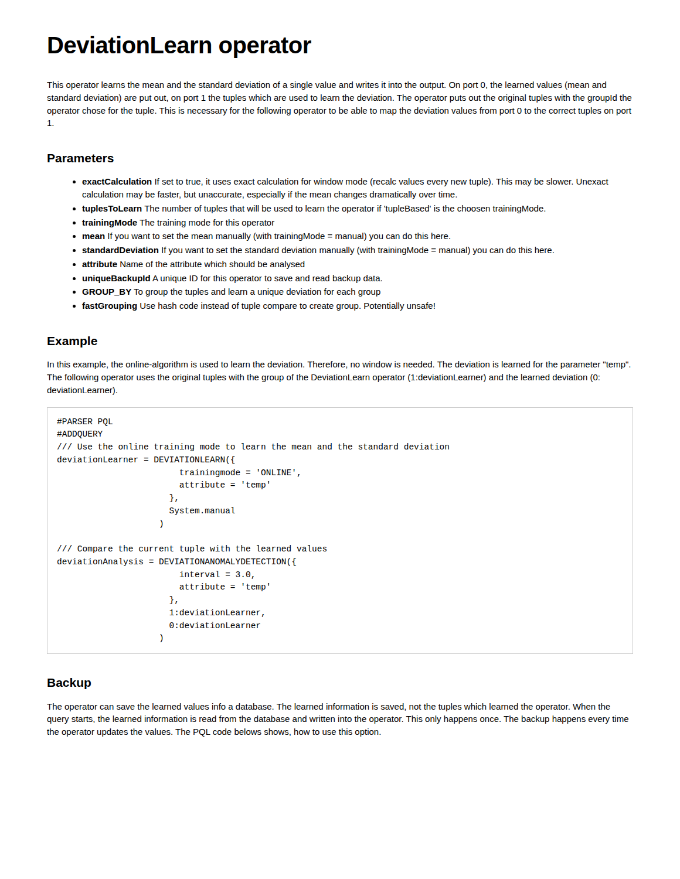DeviationLearn operator
This operator learns the mean and the standard deviation of a single value and writes it into the output. On port 0, the learned values (mean and standard deviation) are put out, on port 1 the tuples which are used to learn the deviation. The operator puts out the original tuples with the groupId the operator chose for the tuple. This is necessary for the following operator to be able to map the deviation values from port 0 to the correct tuples on port 1.
Parameters
exactCalculation If set to true, it uses exact calculation for window mode (recalc values every new tuple). This may be slower. Unexact calculation may be faster, but unaccurate, especially if the mean changes dramatically over time.
tuplesToLearn The number of tuples that will be used to learn the operator if 'tupleBased' is the choosen trainingMode.
trainingMode The training mode for this operator
mean If you want to set the mean manually (with trainingMode = manual) you can do this here.
standardDeviation If you want to set the standard deviation manually (with trainingMode = manual) you can do this here.
attribute Name of the attribute which should be analysed
uniqueBackupId A unique ID for this operator to save and read backup data.
GROUP_BY To group the tuples and learn a unique deviation for each group
fastGrouping Use hash code instead of tuple compare to create group. Potentially unsafe!
Example
In this example, the online-algorithm is used to learn the deviation. Therefore, no window is needed. The deviation is learned for the parameter "temp". The following operator uses the original tuples with the group of the DeviationLearn operator (1:deviationLearner) and the learned deviation (0: deviationLearner).
#PARSER PQL
#ADDQUERY
/// Use the online training mode to learn the mean and the standard deviation
deviationLearner = DEVIATIONLEARN({
                        trainingmode = 'ONLINE',
                        attribute = 'temp'
                      },
                      System.manual
                    )

/// Compare the current tuple with the learned values
deviationAnalysis = DEVIATIONANOMALYDETECTION({
                        interval = 3.0,
                        attribute = 'temp'
                      },
                      1:deviationLearner,
                      0:deviationLearner
                    )
Backup
The operator can save the learned values info a database. The learned information is saved, not the tuples which learned the operator. When the query starts, the learned information is read from the database and written into the operator. This only happens once. The backup happens every time the operator updates the values. The PQL code belows shows, how to use this option.